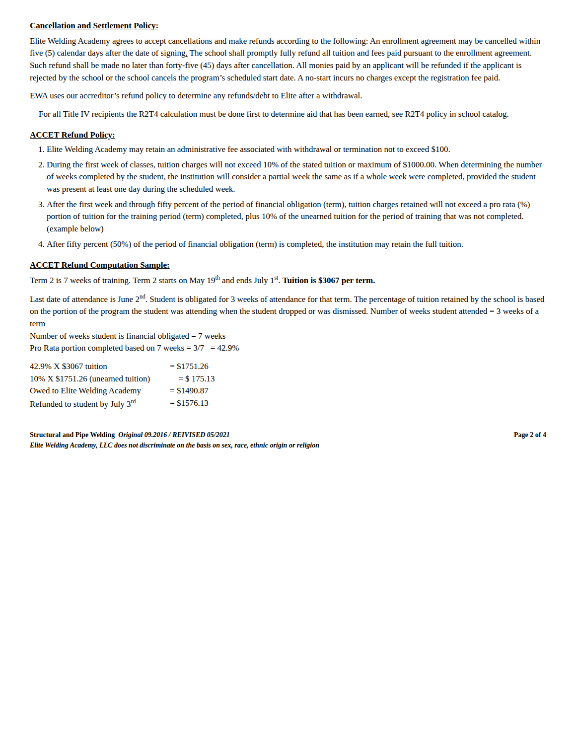Cancellation and Settlement Policy:
Elite Welding Academy agrees to accept cancellations and make refunds according to the following: An enrollment agreement may be cancelled within five (5) calendar days after the date of signing. The school shall promptly fully refund all tuition and fees paid pursuant to the enrollment agreement. Such refund shall be made no later than forty-five (45) days after cancellation. All monies paid by an applicant will be refunded if the applicant is rejected by the school or the school cancels the program’s scheduled start date. A no-start incurs no charges except the registration fee paid.
EWA uses our accreditor’s refund policy to determine any refunds/debt to Elite after a withdrawal.
For all Title IV recipients the R2T4 calculation must be done first to determine aid that has been earned, see R2T4 policy in school catalog.
ACCET Refund Policy:
Elite Welding Academy may retain an administrative fee associated with withdrawal or termination not to exceed $100.
During the first week of classes, tuition charges will not exceed 10% of the stated tuition or maximum of $1000.00. When determining the number of weeks completed by the student, the institution will consider a partial week the same as if a whole week were completed, provided the student was present at least one day during the scheduled week.
After the first week and through fifty percent of the period of financial obligation (term), tuition charges retained will not exceed a pro rata (%) portion of tuition for the training period (term) completed, plus 10% of the unearned tuition for the period of training that was not completed. (example below)
After fifty percent (50%) of the period of financial obligation (term) is completed, the institution may retain the full tuition.
ACCET Refund Computation Sample:
Term 2 is 7 weeks of training. Term 2 starts on May 19th and ends July 1st. Tuition is $3067 per term.
Last date of attendance is June 2nd. Student is obligated for 3 weeks of attendance for that term. The percentage of tuition retained by the school is based on the portion of the program the student was attending when the student dropped or was dismissed. Number of weeks student attended = 3 weeks of a term
Number of weeks student is financial obligated = 7 weeks
Pro Rata portion completed based on 7 weeks = 3/7 = 42.9%
| 42.9% X $3067 tuition | = $1751.26 |
| 10% X $1751.26 (unearned tuition) | = $ 175.13 |
| Owed to Elite Welding Academy | = $1490.87 |
| Refunded to student by July 3 rd | = $1576.13 |
Structural and Pipe Welding Original 09.2016 / REIVISED 05/2021
Page 2 of 4
Elite Welding Academy, LLC does not discriminate on the basis on sex, race, ethnic origin or religion